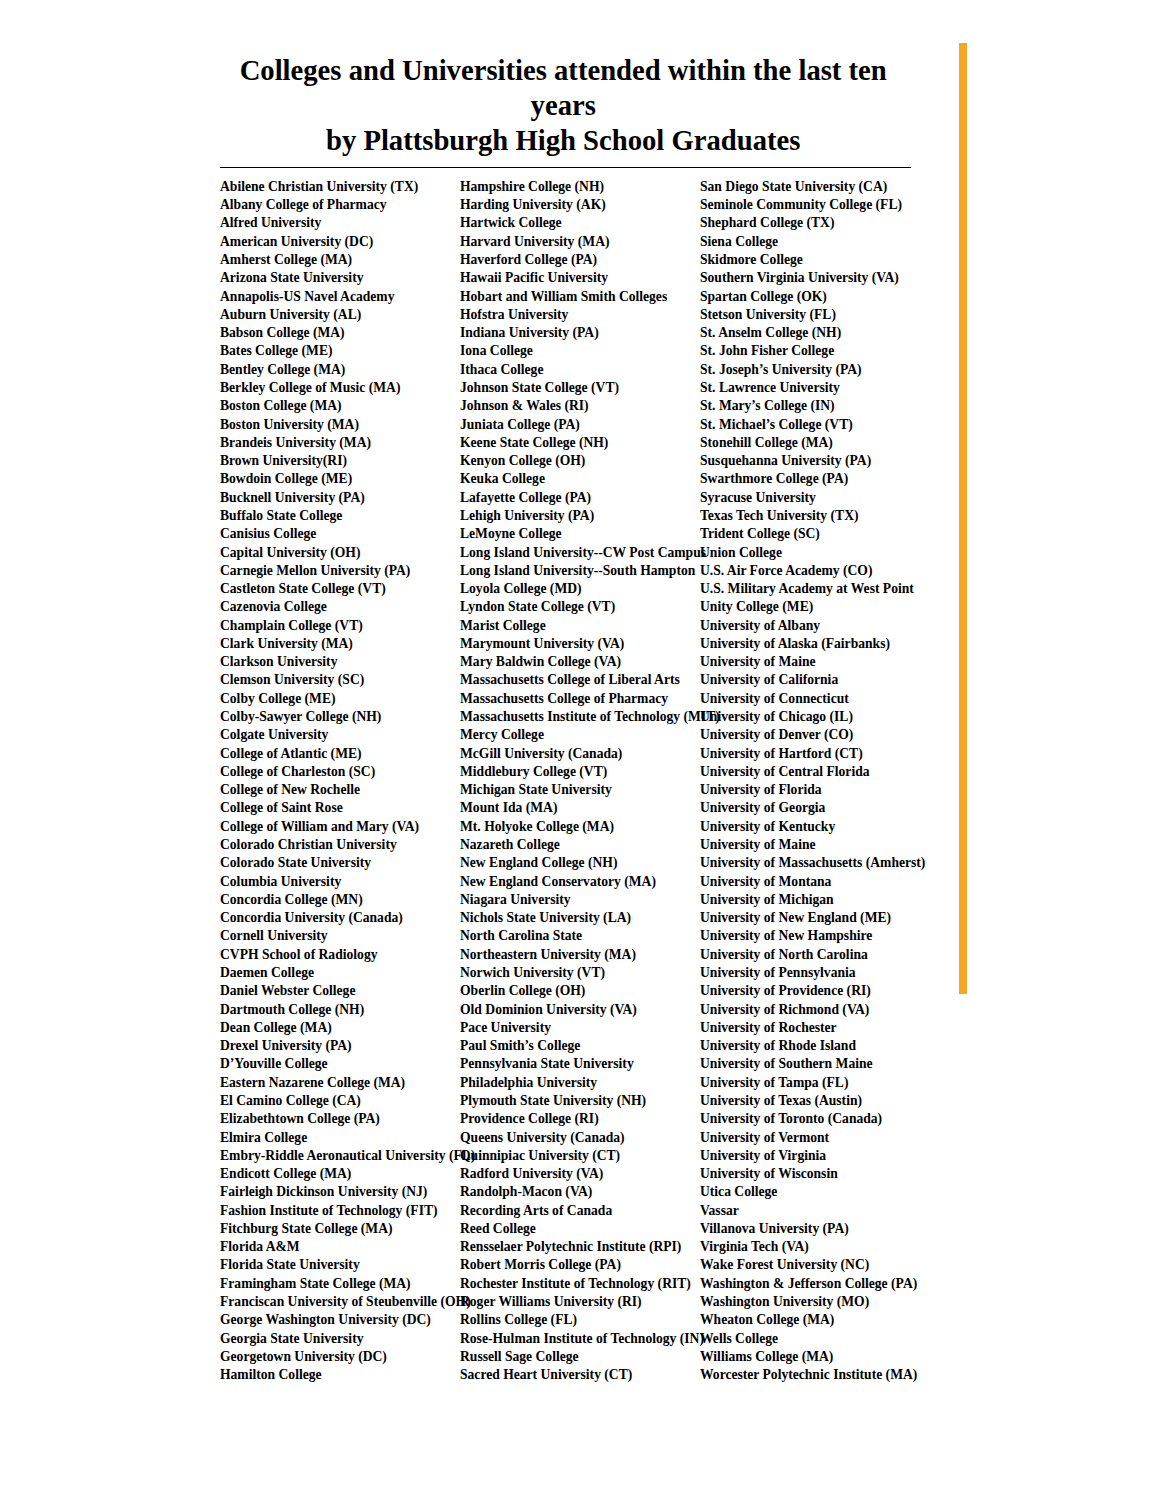Colleges and Universities attended within the last ten years
by Plattsburgh High School Graduates
Abilene Christian University (TX)
Albany College of Pharmacy
Alfred University
American University (DC)
Amherst College (MA)
Arizona State University
Annapolis-US Navel Academy
Auburn University (AL)
Babson College (MA)
Bates College (ME)
Bentley College (MA)
Berkley College of Music (MA)
Boston College (MA)
Boston University (MA)
Brandeis University (MA)
Brown University(RI)
Bowdoin College (ME)
Bucknell University (PA)
Buffalo State College
Canisius College
Capital University (OH)
Carnegie Mellon University (PA)
Castleton State College (VT)
Cazenovia College
Champlain College (VT)
Clark University (MA)
Clarkson University
Clemson University (SC)
Colby College (ME)
Colby-Sawyer College (NH)
Colgate University
College of Atlantic (ME)
College of Charleston (SC)
College of New Rochelle
College of Saint Rose
College of William and Mary (VA)
Colorado Christian University
Colorado State University
Columbia University
Concordia College (MN)
Concordia University (Canada)
Cornell University
CVPH School of Radiology
Daemen College
Daniel Webster College
Dartmouth College (NH)
Dean College (MA)
Drexel University (PA)
D’Youville College
Eastern Nazarene College (MA)
El Camino College (CA)
Elizabethtown College (PA)
Elmira College
Embry-Riddle Aeronautical University (FL)
Endicott College (MA)
Fairleigh Dickinson University (NJ)
Fashion Institute of Technology (FIT)
Fitchburg State College (MA)
Florida A&M
Florida State University
Framingham State College (MA)
Franciscan University of Steubenville (OH)
George Washington University (DC)
Georgia State University
Georgetown University (DC)
Hamilton College
Hampshire College (NH)
Harding University (AK)
Hartwick College
Harvard University (MA)
Haverford College (PA)
Hawaii Pacific University
Hobart and William Smith Colleges
Hofstra University
Indiana University (PA)
Iona College
Ithaca College
Johnson State College (VT)
Johnson & Wales (RI)
Juniata College (PA)
Keene State College (NH)
Kenyon College (OH)
Keuka College
Lafayette College (PA)
Lehigh University (PA)
LeMoyne College
Long Island University--CW Post Campus
Long Island University--South Hampton
Loyola College (MD)
Lyndon State College (VT)
Marist College
Marymount University (VA)
Mary Baldwin College (VA)
Massachusetts College of Liberal Arts
Massachusetts College of Pharmacy
Massachusetts Institute of Technology (MIT)
Mercy College
McGill University (Canada)
Middlebury College (VT)
Michigan State University
Mount Ida (MA)
Mt. Holyoke College (MA)
Nazareth College
New England College (NH)
New England Conservatory (MA)
Niagara University
Nichols State University (LA)
North Carolina State
Northeastern University (MA)
Norwich University (VT)
Oberlin College (OH)
Old Dominion University (VA)
Pace University
Paul Smith’s College
Pennsylvania State University
Philadelphia University
Plymouth State University (NH)
Providence College (RI)
Queens University (Canada)
Quinnipiac University (CT)
Radford University (VA)
Randolph-Macon (VA)
Recording Arts of Canada
Reed College
Rensselaer Polytechnic Institute (RPI)
Robert Morris College (PA)
Rochester Institute of Technology (RIT)
Roger Williams University (RI)
Rollins College (FL)
Rose-Hulman Institute of Technology (IN)
Russell Sage College
Sacred Heart University (CT)
San Diego State University (CA)
Seminole Community College (FL)
Shephard College (TX)
Siena College
Skidmore College
Southern Virginia University (VA)
Spartan College (OK)
Stetson University (FL)
St. Anselm College (NH)
St. John Fisher College
St. Joseph’s University (PA)
St. Lawrence University
St. Mary’s College (IN)
St. Michael’s College (VT)
Stonehill College (MA)
Susquehanna University (PA)
Swarthmore College (PA)
Syracuse University
Texas Tech University (TX)
Trident College (SC)
Union College
U.S. Air Force Academy (CO)
U.S. Military Academy at West Point
Unity College (ME)
University of Albany
University of Alaska (Fairbanks)
University of Maine
University of California
University of Connecticut
University of Chicago (IL)
University of Denver (CO)
University of Hartford (CT)
University of Central Florida
University of Florida
University of Georgia
University of Kentucky
University of Maine
University of Massachusetts (Amherst)
University of Montana
University of Michigan
University of New England (ME)
University of New Hampshire
University of North Carolina
University of Pennsylvania
University of Providence (RI)
University of Richmond (VA)
University of Rochester
University of Rhode Island
University of Southern Maine
University of Tampa (FL)
University of Texas (Austin)
University of Toronto (Canada)
University of Vermont
University of Virginia
University of Wisconsin
Utica College
Vassar
Villanova University (PA)
Virginia Tech (VA)
Wake Forest University (NC)
Washington & Jefferson College (PA)
Washington University (MO)
Wheaton College (MA)
Wells College
Williams College (MA)
Worcester Polytechnic Institute (MA)